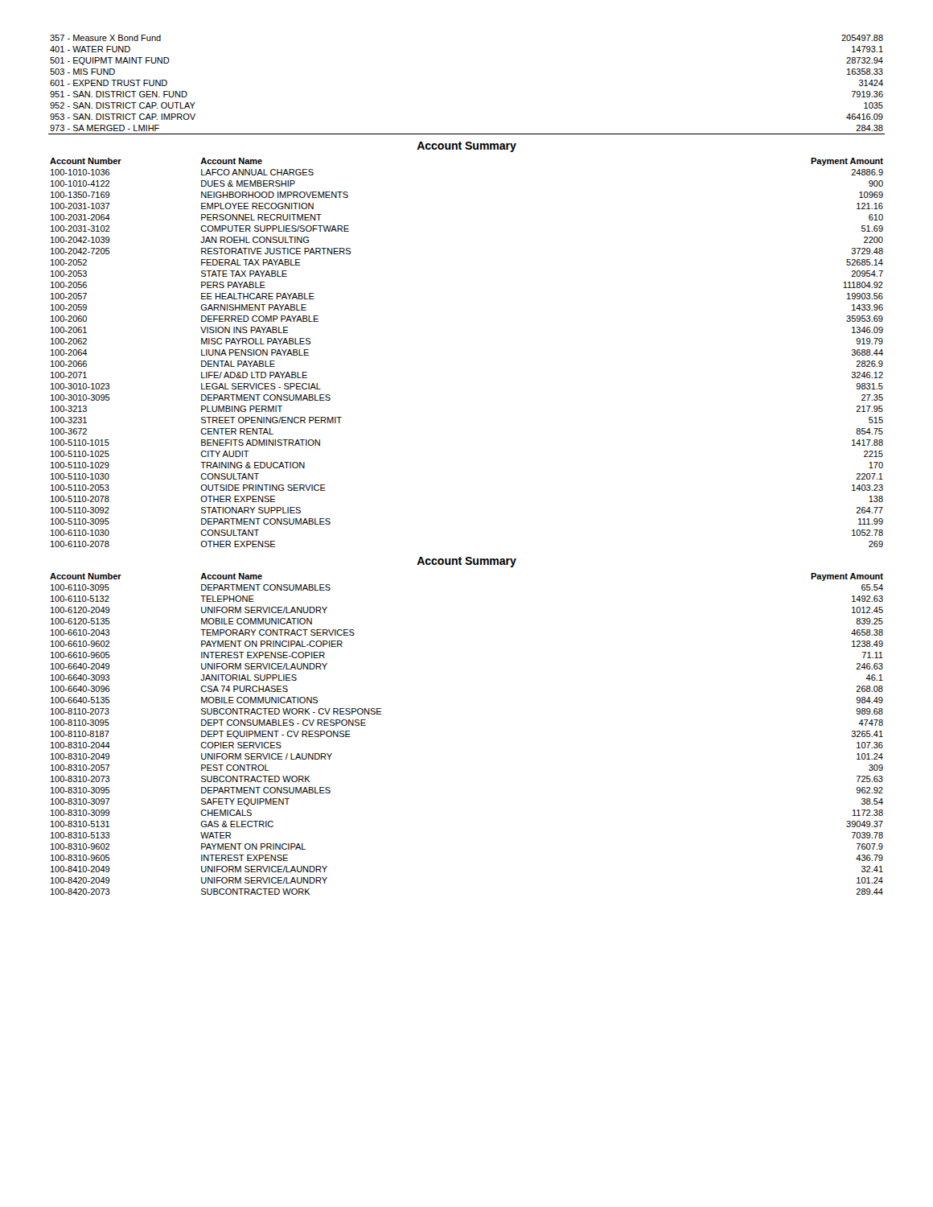| 357 - Measure X Bond Fund | 205497.88 |
| 401 - WATER FUND | 14793.1 |
| 501 - EQUIPMT MAINT FUND | 28732.94 |
| 503 - MIS FUND | 16358.33 |
| 601 - EXPEND TRUST FUND | 31424 |
| 951 - SAN. DISTRICT GEN. FUND | 7919.36 |
| 952 - SAN. DISTRICT CAP. OUTLAY | 1035 |
| 953 - SAN. DISTRICT CAP. IMPROV | 46416.09 |
| 973 - SA MERGED - LMIHF | 284.38 |
| Account Summary |
| Account Number | Account Name | Payment Amount |
| 100-1010-1036 | LAFCO ANNUAL CHARGES | 24886.9 |
| 100-1010-4122 | DUES & MEMBERSHIP | 900 |
| 100-1350-7169 | NEIGHBORHOOD IMPROVEMENTS | 10969 |
| 100-2031-1037 | EMPLOYEE RECOGNITION | 121.16 |
| 100-2031-2064 | PERSONNEL RECRUITMENT | 610 |
| 100-2031-3102 | COMPUTER SUPPLIES/SOFTWARE | 51.69 |
| 100-2042-1039 | JAN ROEHL CONSULTING | 2200 |
| 100-2042-7205 | RESTORATIVE JUSTICE PARTNERS | 3729.48 |
| 100-2052 | FEDERAL TAX PAYABLE | 52685.14 |
| 100-2053 | STATE TAX PAYABLE | 20954.7 |
| 100-2056 | PERS PAYABLE | 111804.92 |
| 100-2057 | EE HEALTHCARE PAYABLE | 19903.56 |
| 100-2059 | GARNISHMENT PAYABLE | 1433.96 |
| 100-2060 | DEFERRED COMP PAYABLE | 35953.69 |
| 100-2061 | VISION INS PAYABLE | 1346.09 |
| 100-2062 | MISC PAYROLL PAYABLES | 919.79 |
| 100-2064 | LIUNA PENSION PAYABLE | 3688.44 |
| 100-2066 | DENTAL PAYABLE | 2826.9 |
| 100-2071 | LIFE/ AD&D LTD PAYABLE | 3246.12 |
| 100-3010-1023 | LEGAL SERVICES - SPECIAL | 9831.5 |
| 100-3010-3095 | DEPARTMENT CONSUMABLES | 27.35 |
| 100-3213 | PLUMBING PERMIT | 217.95 |
| 100-3231 | STREET OPENING/ENCR PERMIT | 515 |
| 100-3672 | CENTER RENTAL | 854.75 |
| 100-5110-1015 | BENEFITS ADMINISTRATION | 1417.88 |
| 100-5110-1025 | CITY AUDIT | 2215 |
| 100-5110-1029 | TRAINING & EDUCATION | 170 |
| 100-5110-1030 | CONSULTANT | 2207.1 |
| 100-5110-2053 | OUTSIDE PRINTING SERVICE | 1403.23 |
| 100-5110-2078 | OTHER EXPENSE | 138 |
| 100-5110-3092 | STATIONARY SUPPLIES | 264.77 |
| 100-5110-3095 | DEPARTMENT CONSUMABLES | 111.99 |
| 100-6110-1030 | CONSULTANT | 1052.78 |
| 100-6110-2078 | OTHER EXPENSE | 269 |
| Account Summary |
| Account Number | Account Name | Payment Amount |
| 100-6110-3095 | DEPARTMENT CONSUMABLES | 65.54 |
| 100-6110-5132 | TELEPHONE | 1492.63 |
| 100-6120-2049 | UNIFORM SERVICE/LANUDRY | 1012.45 |
| 100-6120-5135 | MOBILE COMMUNICATION | 839.25 |
| 100-6610-2043 | TEMPORARY CONTRACT SERVICES | 4658.38 |
| 100-6610-9602 | PAYMENT ON PRINCIPAL-COPIER | 1238.49 |
| 100-6610-9605 | INTEREST EXPENSE-COPIER | 71.11 |
| 100-6640-2049 | UNIFORM SERVICE/LAUNDRY | 246.63 |
| 100-6640-3093 | JANITORIAL SUPPLIES | 46.1 |
| 100-6640-3096 | CSA 74 PURCHASES | 268.08 |
| 100-6640-5135 | MOBILE COMMUNICATIONS | 984.49 |
| 100-8110-2073 | SUBCONTRACTED WORK - CV RESPONSE | 989.68 |
| 100-8110-3095 | DEPT CONSUMABLES - CV RESPONSE | 47478 |
| 100-8110-8187 | DEPT EQUIPMENT - CV RESPONSE | 3265.41 |
| 100-8310-2044 | COPIER SERVICES | 107.36 |
| 100-8310-2049 | UNIFORM SERVICE / LAUNDRY | 101.24 |
| 100-8310-2057 | PEST CONTROL | 309 |
| 100-8310-2073 | SUBCONTRACTED WORK | 725.63 |
| 100-8310-3095 | DEPARTMENT CONSUMABLES | 962.92 |
| 100-8310-3097 | SAFETY EQUIPMENT | 38.54 |
| 100-8310-3099 | CHEMICALS | 1172.38 |
| 100-8310-5131 | GAS & ELECTRIC | 39049.37 |
| 100-8310-5133 | WATER | 7039.78 |
| 100-8310-9602 | PAYMENT ON PRINCIPAL | 7607.9 |
| 100-8310-9605 | INTEREST EXPENSE | 436.79 |
| 100-8410-2049 | UNIFORM SERVICE/LAUNDRY | 32.41 |
| 100-8420-2049 | UNIFORM SERVICE/LAUNDRY | 101.24 |
| 100-8420-2073 | SUBCONTRACTED WORK | 289.44 |